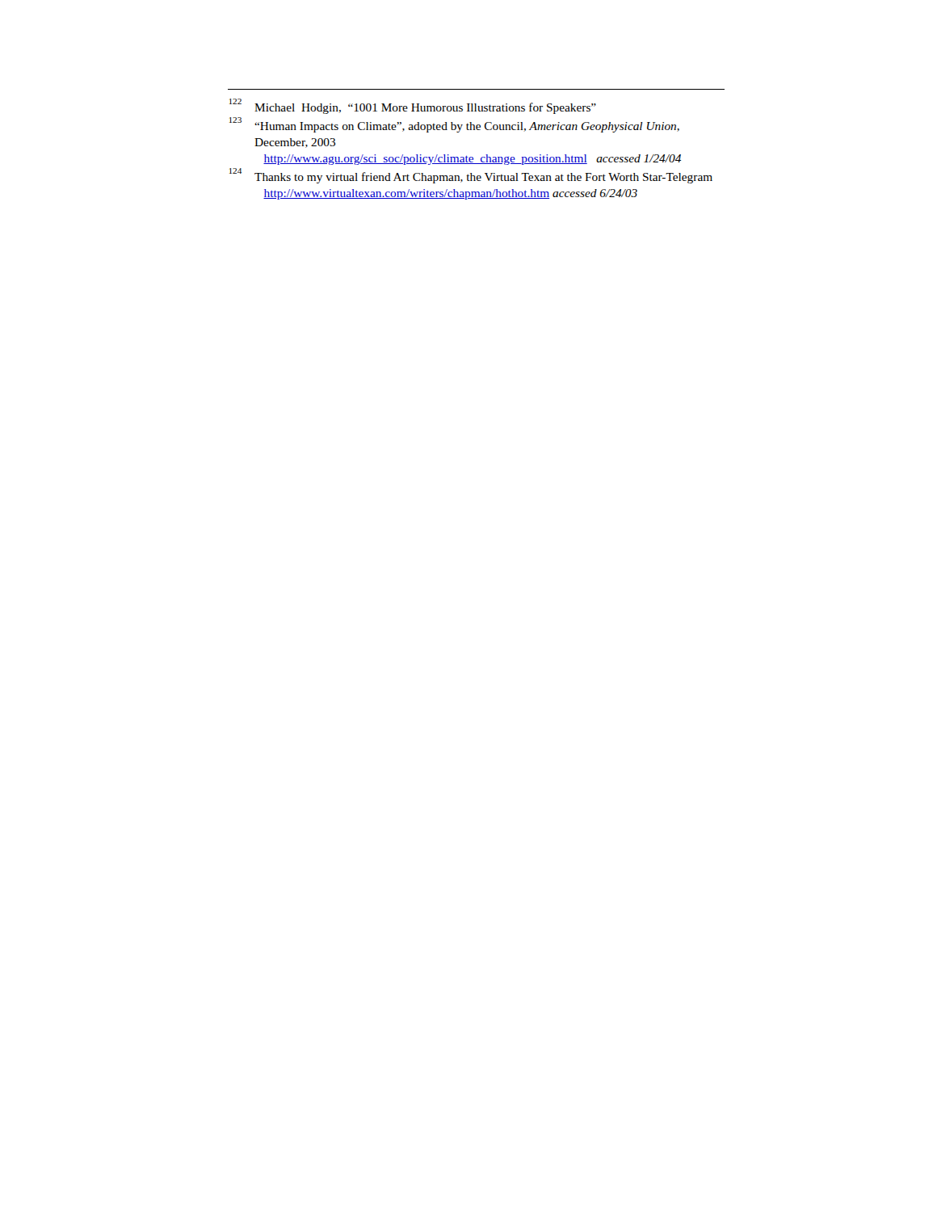122 Michael Hodgin, “1001 More Humorous Illustrations for Speakers”
123 “Human Impacts on Climate”, adopted by the Council, American Geophysical Union, December, 2003 http://www.agu.org/sci_soc/policy/climate_change_position.html accessed 1/24/04
124 Thanks to my virtual friend Art Chapman, the Virtual Texan at the Fort Worth Star-Telegram http://www.virtualtexan.com/writers/chapman/hothot.htm accessed 6/24/03